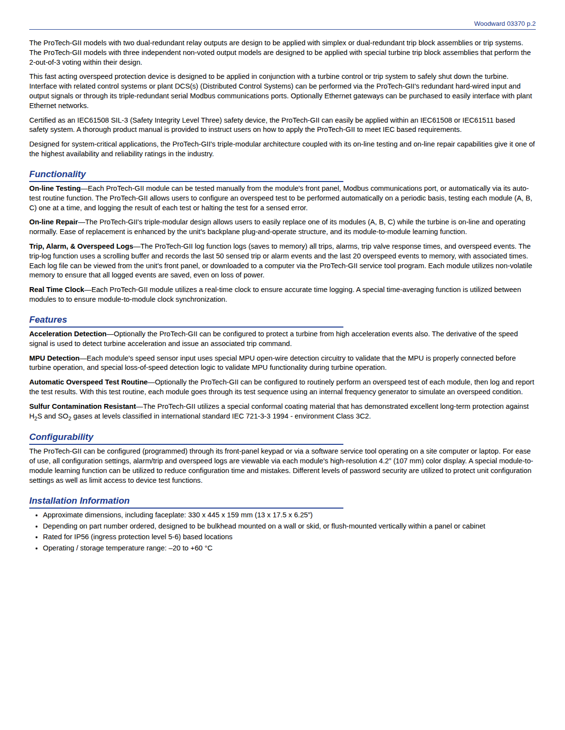Woodward 03370 p.2
The ProTech-GII models with two dual-redundant relay outputs are design to be applied with simplex or dual-redundant trip block assemblies or trip systems. The ProTech-GII models with three independent non-voted output models are designed to be applied with special turbine trip block assemblies that perform the 2-out-of-3 voting within their design.
This fast acting overspeed protection device is designed to be applied in conjunction with a turbine control or trip system to safely shut down the turbine. Interface with related control systems or plant DCS(s) (Distributed Control Systems) can be performed via the ProTech-GII's redundant hard-wired input and output signals or through its triple-redundant serial Modbus communications ports. Optionally Ethernet gateways can be purchased to easily interface with plant Ethernet networks.
Certified as an IEC61508 SIL-3 (Safety Integrity Level Three) safety device, the ProTech-GII can easily be applied within an IEC61508 or IEC61511 based safety system. A thorough product manual is provided to instruct users on how to apply the ProTech-GII to meet IEC based requirements.
Designed for system-critical applications, the ProTech-GII's triple-modular architecture coupled with its on-line testing and on-line repair capabilities give it one of the highest availability and reliability ratings in the industry.
Functionality
On-line Testing—Each ProTech-GII module can be tested manually from the module's front panel, Modbus communications port, or automatically via its auto-test routine function. The ProTech-GII allows users to configure an overspeed test to be performed automatically on a periodic basis, testing each module (A, B, C) one at a time, and logging the result of each test or halting the test for a sensed error.
On-line Repair—The ProTech-GII's triple-modular design allows users to easily replace one of its modules (A, B, C) while the turbine is on-line and operating normally. Ease of replacement is enhanced by the unit's backplane plug-and-operate structure, and its module-to-module learning function.
Trip, Alarm, & Overspeed Logs—The ProTech-GII log function logs (saves to memory) all trips, alarms, trip valve response times, and overspeed events. The trip-log function uses a scrolling buffer and records the last 50 sensed trip or alarm events and the last 20 overspeed events to memory, with associated times. Each log file can be viewed from the unit's front panel, or downloaded to a computer via the ProTech-GII service tool program. Each module utilizes non-volatile memory to ensure that all logged events are saved, even on loss of power.
Real Time Clock—Each ProTech-GII module utilizes a real-time clock to ensure accurate time logging. A special time-averaging function is utilized between modules to to ensure module-to-module clock synchronization.
Features
Acceleration Detection—Optionally the ProTech-GII can be configured to protect a turbine from high acceleration events also. The derivative of the speed signal is used to detect turbine acceleration and issue an associated trip command.
MPU Detection—Each module's speed sensor input uses special MPU open-wire detection circuitry to validate that the MPU is properly connected before turbine operation, and special loss-of-speed detection logic to validate MPU functionality during turbine operation.
Automatic Overspeed Test Routine—Optionally the ProTech-GII can be configured to routinely perform an overspeed test of each module, then log and report the test results. With this test routine, each module goes through its test sequence using an internal frequency generator to simulate an overspeed condition.
Sulfur Contamination Resistant—The ProTech-GII utilizes a special conformal coating material that has demonstrated excellent long-term protection against H2S and SO2 gases at levels classified in international standard IEC 721-3-3 1994 - environment Class 3C2.
Configurability
The ProTech-GII can be configured (programmed) through its front-panel keypad or via a software service tool operating on a site computer or laptop. For ease of use, all configuration settings, alarm/trip and overspeed logs are viewable via each module's high-resolution 4.2” (107 mm) color display. A special module-to-module learning function can be utilized to reduce configuration time and mistakes. Different levels of password security are utilized to protect unit configuration settings as well as limit access to device test functions.
Installation Information
Approximate dimensions, including faceplate: 330 x 445 x 159 mm (13 x 17.5 x 6.25”)
Depending on part number ordered, designed to be bulkhead mounted on a wall or skid, or flush-mounted vertically within a panel or cabinet
Rated for IP56 (ingress protection level 5-6) based locations
Operating / storage temperature range: –20 to +60 °C